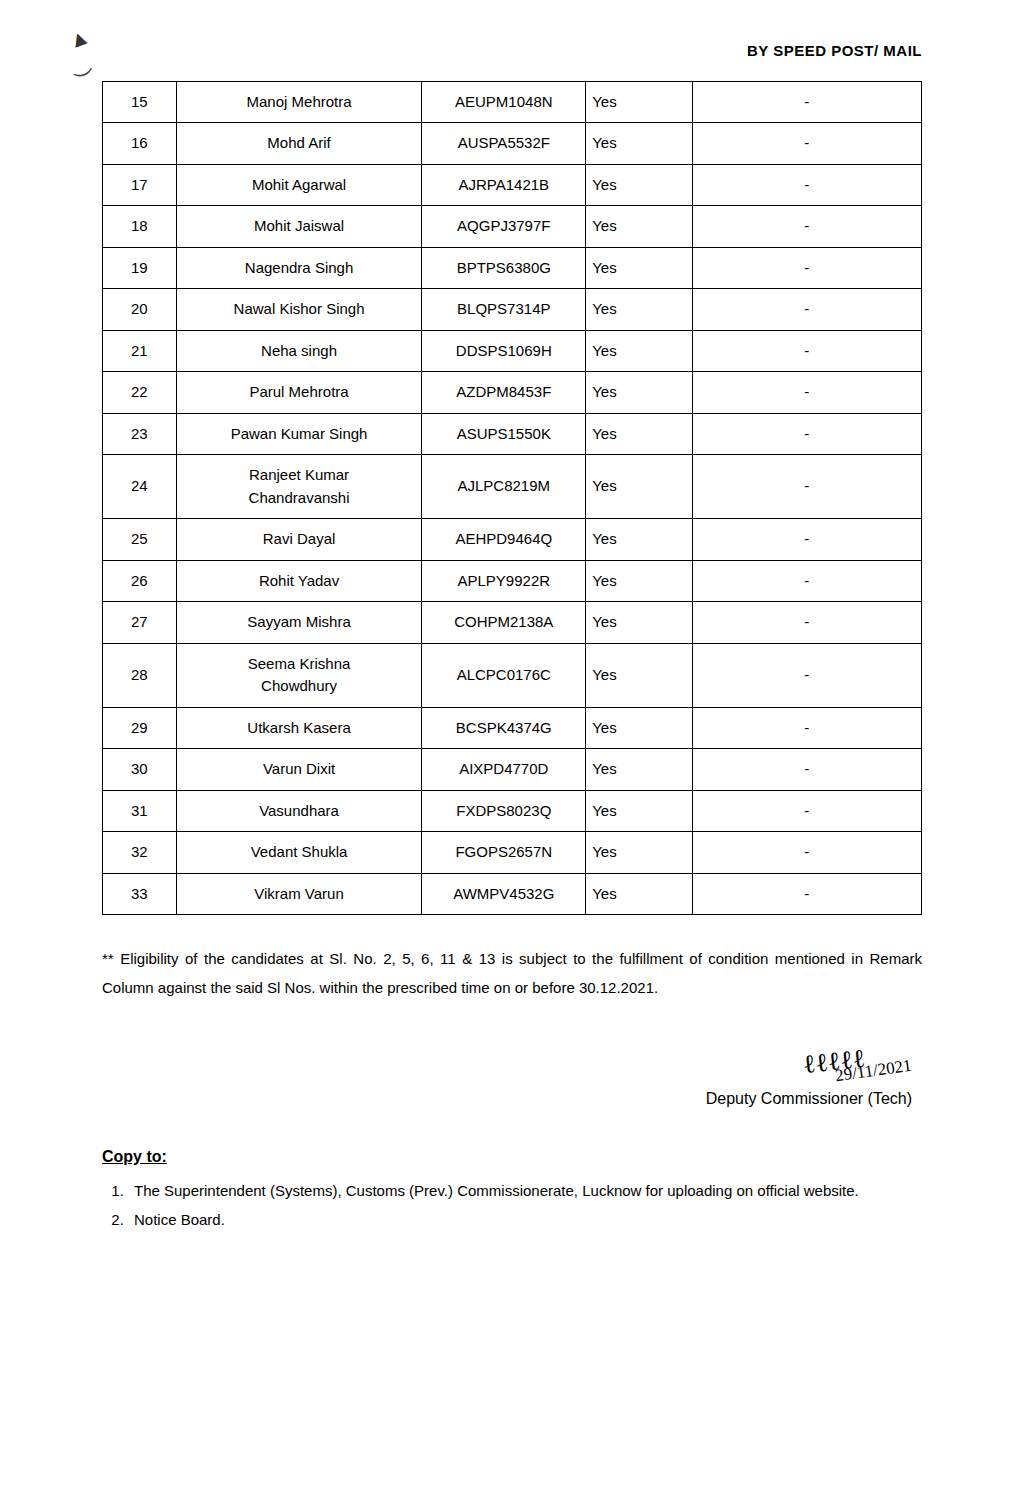▲
)
BY SPEED POST/ MAIL
| 15 | Manoj Mehrotra | AEUPM1048N | Yes | - |
| 16 | Mohd Arif | AUSPA5532F | Yes | - |
| 17 | Mohit Agarwal | AJRPA1421B | Yes | - |
| 18 | Mohit Jaiswal | AQGPJ3797F | Yes | - |
| 19 | Nagendra Singh | BPTPS6380G | Yes | - |
| 20 | Nawal Kishor Singh | BLQPS7314P | Yes | - |
| 21 | Neha singh | DDSPS1069H | Yes | - |
| 22 | Parul Mehrotra | AZDPM8453F | Yes | - |
| 23 | Pawan Kumar Singh | ASUPS1550K | Yes | - |
| 24 | Ranjeet Kumar Chandravanshi | AJLPC8219M | Yes | - |
| 25 | Ravi Dayal | AEHPD9464Q | Yes | - |
| 26 | Rohit Yadav | APLPY9922R | Yes | - |
| 27 | Sayyam Mishra | COHPM2138A | Yes | - |
| 28 | Seema Krishna Chowdhury | ALCPC0176C | Yes | - |
| 29 | Utkarsh Kasera | BCSPK4374G | Yes | - |
| 30 | Varun Dixit | AIXPD4770D | Yes | - |
| 31 | Vasundhara | FXDPS8023Q | Yes | - |
| 32 | Vedant Shukla | FGOPS2657N | Yes | - |
| 33 | Vikram Varun | AWMPV4532G | Yes | - |
** Eligibility of the candidates at Sl. No. 2, 5, 6, 11 & 13 is subject to the fulfillment of condition mentioned in Remark Column against the said Sl Nos. within the prescribed time on or before 30.12.2021.
ℓℓℓℓℓ 29/11/2021
Deputy Commissioner (Tech)
Copy to:
The Superintendent (Systems), Customs (Prev.) Commissionerate, Lucknow for uploading on official website.
Notice Board.